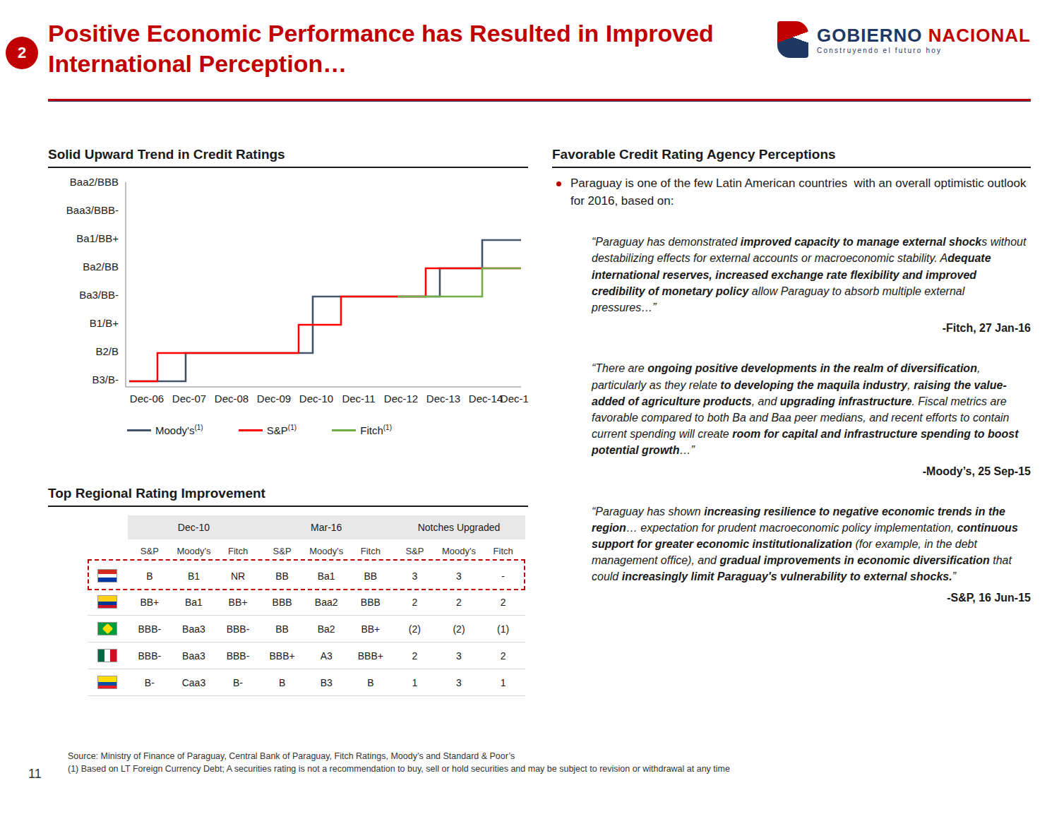2
Positive Economic Performance has Resulted in Improved International Perception…
GOBIERNO NACIONAL
Construyendo el futuro hoy
Solid Upward Trend in Credit Ratings
Baa2/BBB Baa3/BBB- Ba1/BB+ Ba2/BB Ba3/BB- B1/B+ B2/B B3/B- Dec-06 Dec-07 Dec-08 Dec-09 Dec-10 Dec-11 Dec-12 Dec-13 Dec-14 Dec-15
Moody's(1) S&P(1) Fitch(1)
Top Regional Rating Improvement
| | Dec-10 | Mar-16 | Notches Upgraded |
| | S&P | Moody's | Fitch | S&P | Moody's | Fitch | S&P | Moody's | Fitch |
| | B | B1 | NR | BB | Ba1 | BB | 3 | 3 | - |
| | BB+ | Ba1 | BB+ | BBB | Baa2 | BBB | 2 | 2 | 2 |
| | BBB- | Baa3 | BBB- | BB | Ba2 | BB+ | (2) | (2) | (1) |
| | BBB- | Baa3 | BBB- | BBB+ | A3 | BBB+ | 2 | 3 | 2 |
| | B- | Caa3 | B- | B | B3 | B | 1 | 3 | 1 |
Favorable Credit Rating Agency Perceptions
Paraguay is one of the few Latin American countries with an overall optimistic outlook for 2016, based on:
“Paraguay has demonstrated improved capacity to manage external shock s without destabilizing effects for external accounts or macroeconomic stability. A dequate international reserves, increased exchange rate flexibility and improved credibility of monetary policy allow Paraguay to absorb multiple external pressures…”
-Fitch, 27 Jan-16
“There are ongoing positive developments in the realm of diversification, particularly as they relate to developing the maquila industry, raising the value-added of agriculture products, and upgrading infrastructure. Fiscal metrics are favorable compared to both Ba and Baa peer medians, and recent efforts to contain current spending will create room for capital and infrastructure spending to boost potential growth…”
-Moody’s, 25 Sep-15
“Paraguay has shown increasing resilience to negative economic trends in the region… expectation for prudent macroeconomic policy implementation, continuous support for greater economic institutionalization (for example, in the debt management office), and gradual improvements in economic diversification that could increasingly limit Paraguay's vulnerability to external shocks.”
-S&P, 16 Jun-15
Source: Ministry of Finance of Paraguay, Central Bank of Paraguay, Fitch Ratings, Moody’s and Standard & Poor’s
(1) Based on LT Foreign Currency Debt; A securities rating is not a recommendation to buy, sell or hold securities and may be subject to revision or withdrawal at any time
11